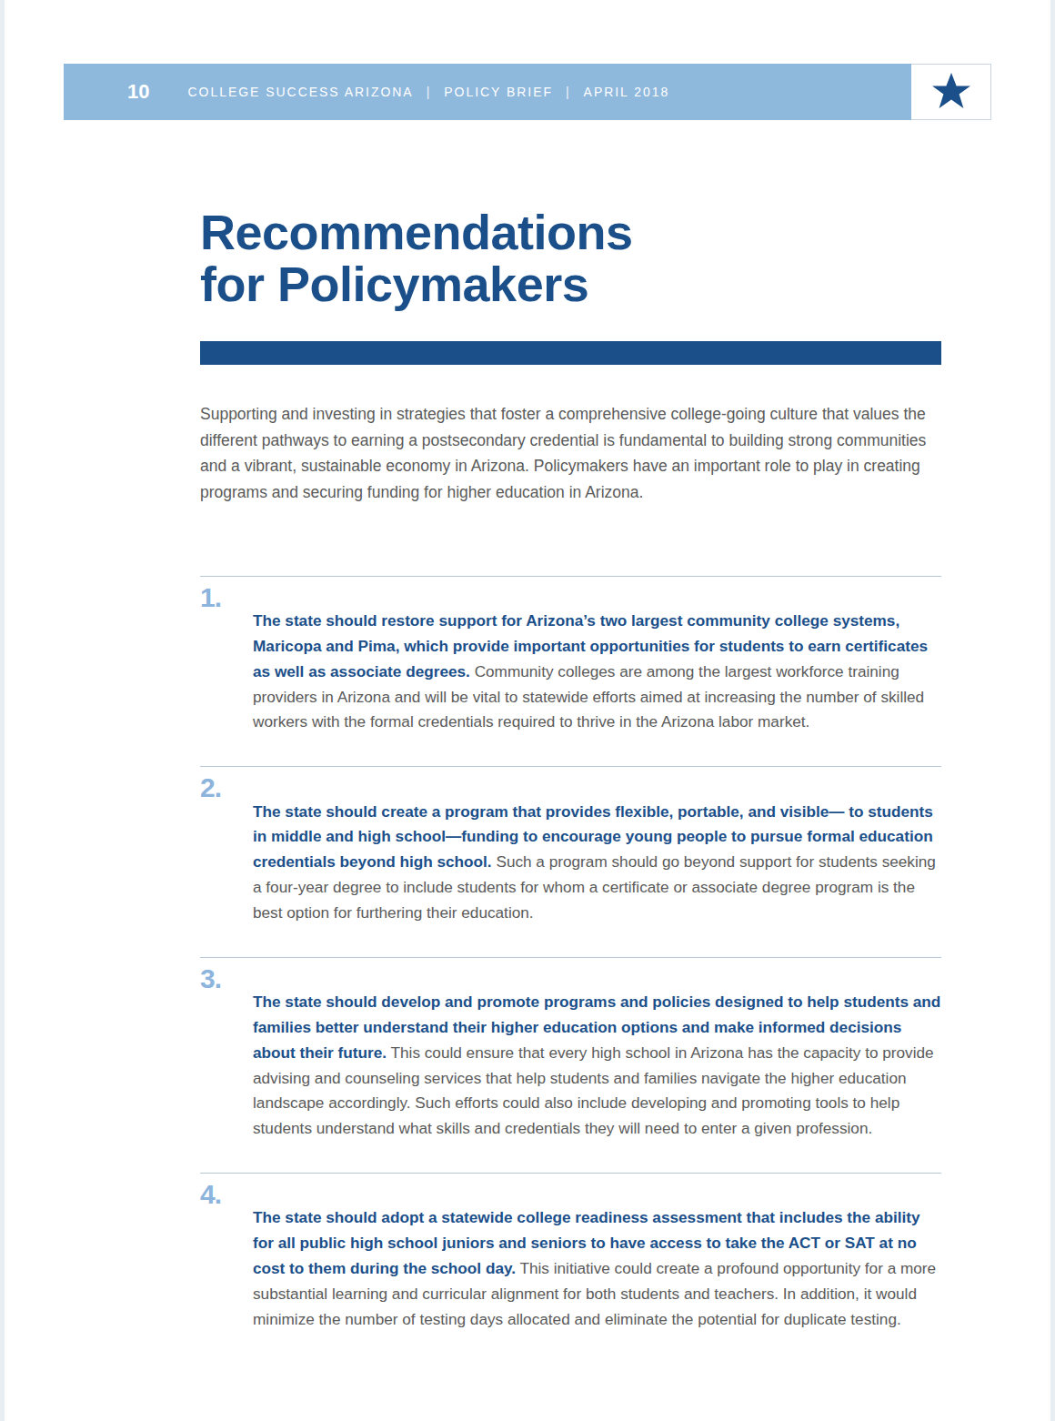10 College Success Arizona | Policy Brief | April 2018
Recommendations
for Policymakers
Supporting and investing in strategies that foster a comprehensive college-going culture that values the different pathways to earning a postsecondary credential is fundamental to building strong communities and a vibrant, sustainable economy in Arizona. Policymakers have an important role to play in creating programs and securing funding for higher education in Arizona.
1.
The state should restore support for Arizona’s two largest community college systems, Maricopa and Pima, which provide important opportunities for students to earn certificates as well as associate degrees. Community colleges are among the largest workforce training providers in Arizona and will be vital to statewide efforts aimed at increasing the number of skilled workers with the formal credentials required to thrive in the Arizona labor market.
2.
The state should create a program that provides flexible, portable, and visible— to students in middle and high school—funding to encourage young people to pursue formal education credentials beyond high school. Such a program should go beyond support for students seeking a four-year degree to include students for whom a certificate or associate degree program is the best option for furthering their education.
3.
The state should develop and promote programs and policies designed to help students and families better understand their higher education options and make informed decisions about their future. This could ensure that every high school in Arizona has the capacity to provide advising and counseling services that help students and families navigate the higher education landscape accordingly. Such efforts could also include developing and promoting tools to help students understand what skills and credentials they will need to enter a given profession.
4.
The state should adopt a statewide college readiness assessment that includes the ability for all public high school juniors and seniors to have access to take the ACT or SAT at no cost to them during the school day. This initiative could create a profound opportunity for a more substantial learning and curricular alignment for both students and teachers. In addition, it would minimize the number of testing days allocated and eliminate the potential for duplicate testing.